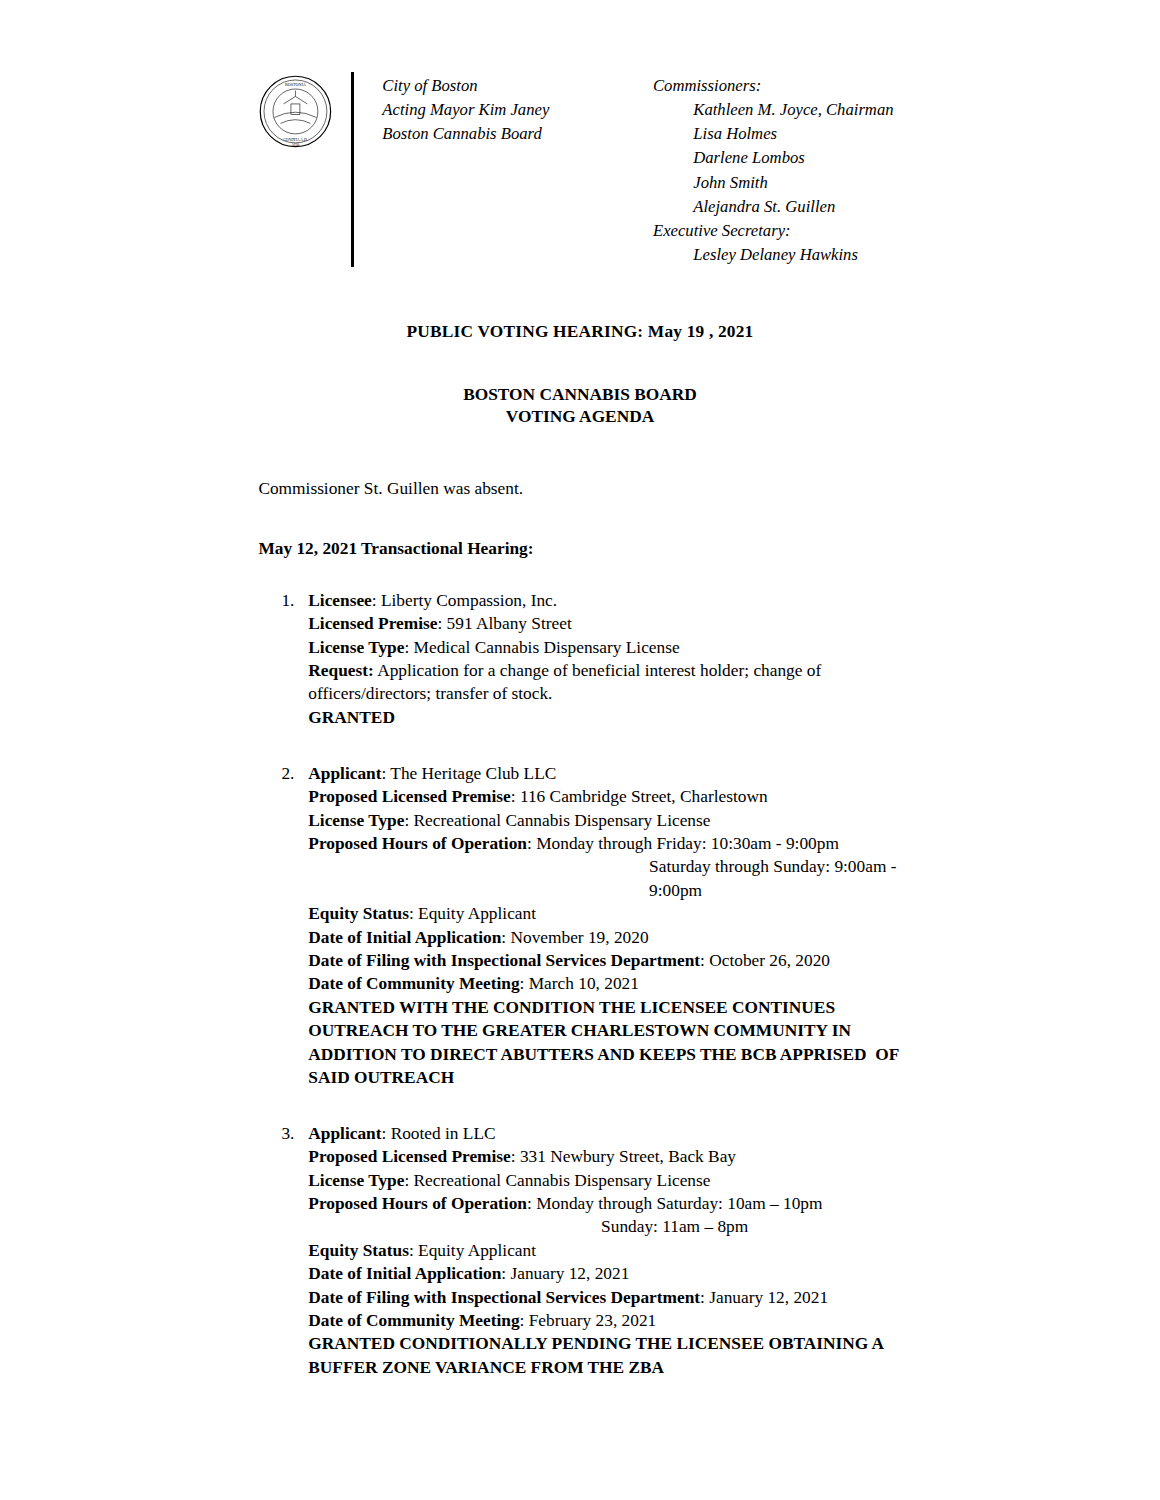BOSTONIA CONDITA A.D. 1630
City of Boston
Acting Mayor Kim Janey
Boston Cannabis Board
Commissioners:
Kathleen M. Joyce, Chairman
Lisa Holmes
Darlene Lombos
John Smith
Alejandra St. Guillen
Executive Secretary:
Lesley Delaney Hawkins
PUBLIC VOTING HEARING: May 19 , 2021
BOSTON CANNABIS BOARD VOTING AGENDA
Commissioner St. Guillen was absent.
May 12, 2021 Transactional Hearing:
Licensee: Liberty Compassion, Inc. Licensed Premise: 591 Albany Street License Type: Medical Cannabis Dispensary License Request: Application for a change of beneficial interest holder; change of officers/directors; transfer of stock. GRANTED
Applicant: The Heritage Club LLC Proposed Licensed Premise: 116 Cambridge Street, Charlestown License Type: Recreational Cannabis Dispensary License Proposed Hours of Operation: Monday through Friday: 10:30am - 9:00pm Saturday through Sunday: 9:00am - 9:00pm Equity Status: Equity Applicant Date of Initial Application: November 19, 2020 Date of Filing with Inspectional Services Department: October 26, 2020 Date of Community Meeting: March 10, 2021 GRANTED WITH THE CONDITION THE LICENSEE CONTINUES OUTREACH TO THE GREATER CHARLESTOWN COMMUNITY IN ADDITION TO DIRECT ABUTTERS AND KEEPS THE BCB APPRISED OF SAID OUTREACH
Applicant: Rooted in LLC Proposed Licensed Premise: 331 Newbury Street, Back Bay License Type: Recreational Cannabis Dispensary License Proposed Hours of Operation: Monday through Saturday: 10am – 10pm Sunday: 11am – 8pm Equity Status: Equity Applicant Date of Initial Application: January 12, 2021 Date of Filing with Inspectional Services Department: January 12, 2021 Date of Community Meeting: February 23, 2021 GRANTED CONDITIONALLY PENDING THE LICENSEE OBTAINING A BUFFER ZONE VARIANCE FROM THE ZBA